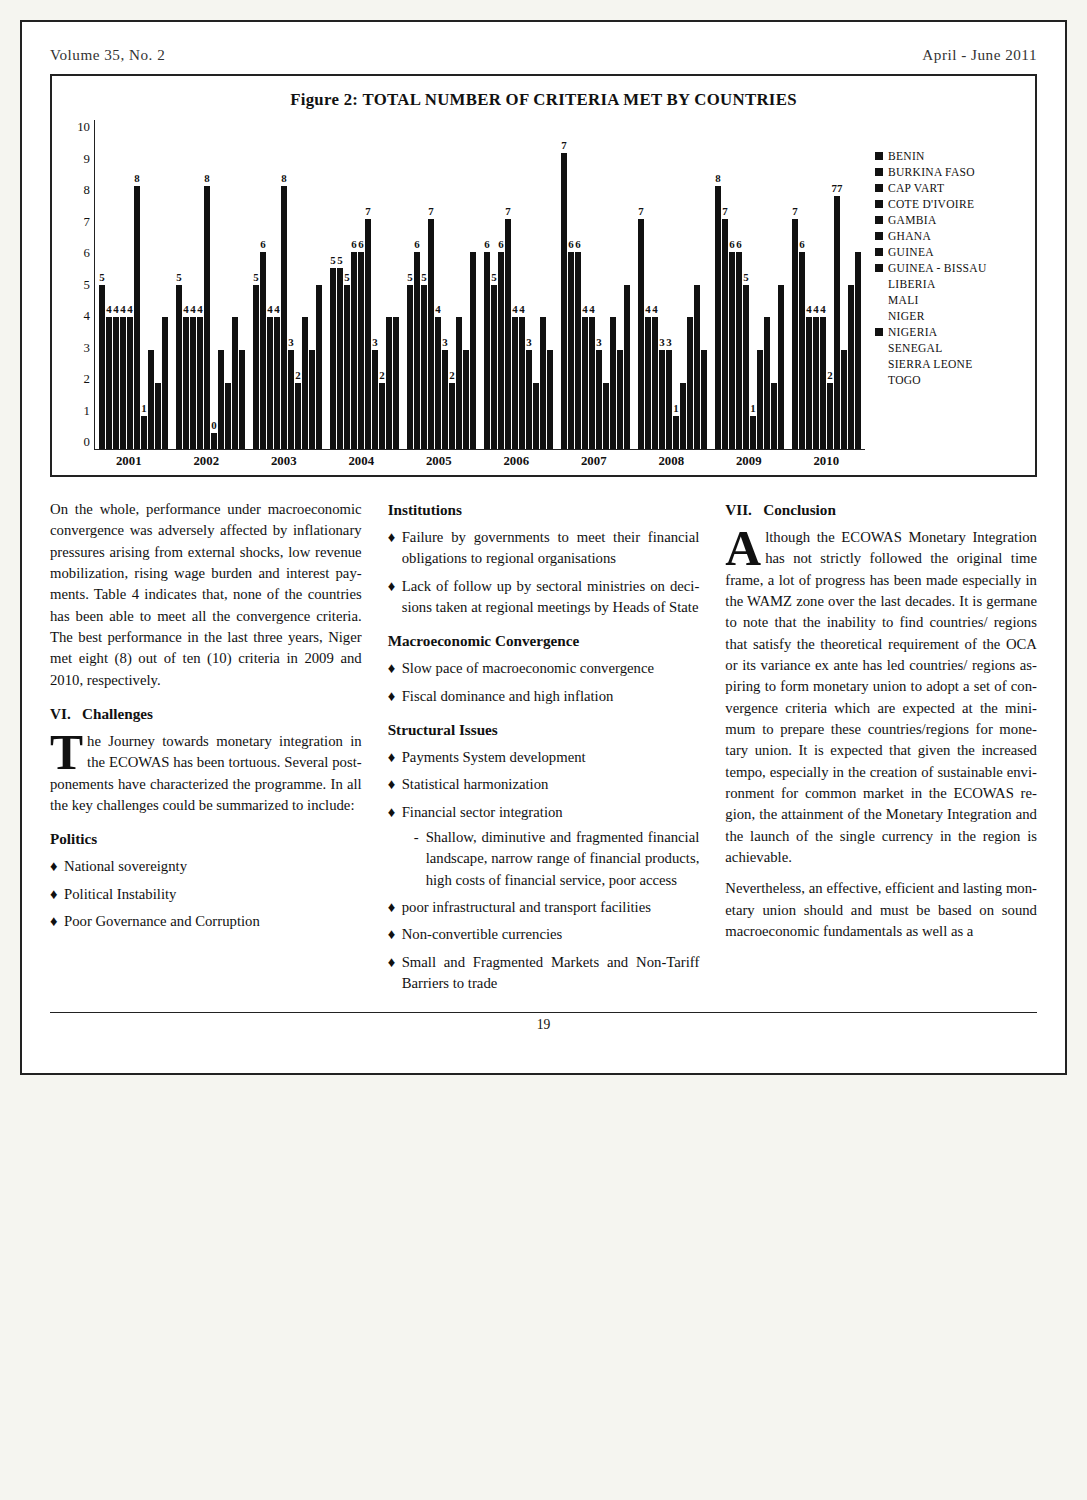Volume 35, No. 2 April - June 2011
Figure 2: TOTAL NUMBER OF CRITERIA MET BY COUNTRIES
10
9
8
7
6
5
4
3
2
1
0
5
4
4
4
4
8
1
5
4
4
4
8
0
5
6
4
4
8
3
2
5
5
5
6
6
7
3
2
5
6
5
7
4
3
2
6
5
6
7
4
4
3
7
6
6
4
4
3
7
4
4
3
3
1
8
7
6
6
5
1
7
6
4
4
4
2
77
2001
2002
2003
2004
2005
2006
2007
2008
2009
2010
BENIN
BURKINA FASO
CAP VART
COTE D'IVOIRE
GAMBIA
GHANA
GUINEA
GUINEA - BISSAU
LIBERIA
MALI
NIGER
NIGERIA
SENEGAL
SIERRA LEONE
TOGO
On the whole, performance under macroeconomic convergence was adversely affected by inflationary pressures arising from external shocks, low revenue mobilization, rising wage burden and interest payments. Table 4 indicates that, none of the countries has been able to meet all the convergence criteria. The best performance in the last three years, Niger met eight (8) out of ten (10) criteria in 2009 and 2010, respectively.
VI. Challenges
The Journey towards monetary integration in the ECOWAS has been tortuous. Several postponements have characterized the programme. In all the key challenges could be summarized to include:
Politics
National sovereignty
Political Instability
Poor Governance and Corruption
Institutions
Failure by governments to meet their financial obligations to regional organisations
Lack of follow up by sectoral ministries on decisions taken at regional meetings by Heads of State
Macroeconomic Convergence
Slow pace of macroeconomic convergence
Fiscal dominance and high inflation
Structural Issues
Payments System development
Statistical harmonization
Financial sector integration
Shallow, diminutive and fragmented financial landscape, narrow range of financial products, high costs of financial service, poor access
poor infrastructural and transport facilities
Non-convertible currencies
Small and Fragmented Markets and Non-Tariff Barriers to trade
VII. Conclusion
Although the ECOWAS Monetary Integration has not strictly followed the original time frame, a lot of progress has been made especially in the WAMZ zone over the last decades. It is germane to note that the inability to find countries/ regions that satisfy the theoretical requirement of the OCA or its variance ex ante has led countries/ regions aspiring to form monetary union to adopt a set of convergence criteria which are expected at the minimum to prepare these countries/regions for monetary union. It is expected that given the increased tempo, especially in the creation of sustainable environment for common market in the ECOWAS region, the attainment of the Monetary Integration and the launch of the single currency in the region is achievable.
Nevertheless, an effective, efficient and lasting monetary union should and must be based on sound macroeconomic fundamentals as well as a
19